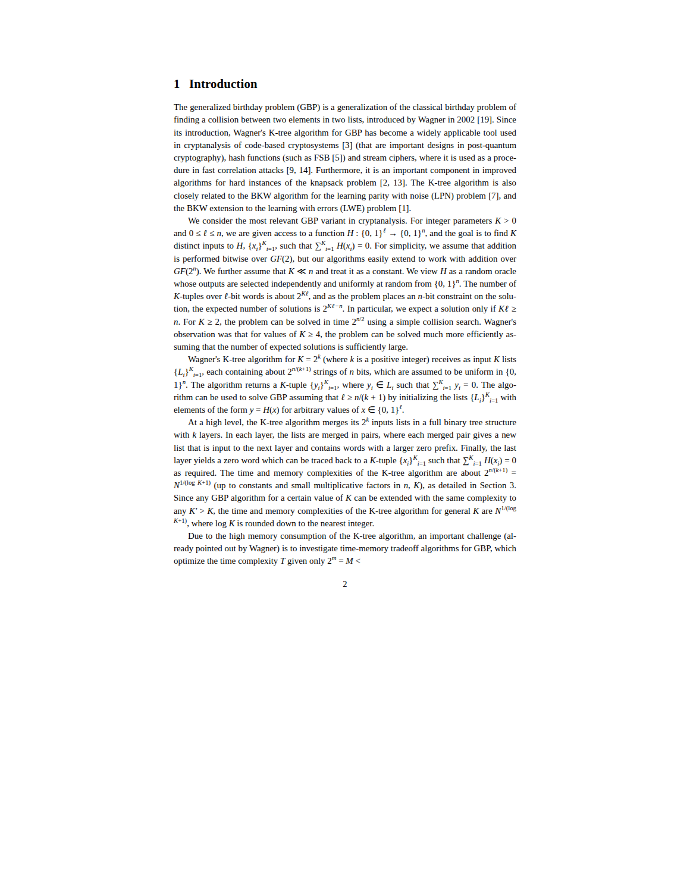1 Introduction
The generalized birthday problem (GBP) is a generalization of the classical birthday problem of finding a collision between two elements in two lists, introduced by Wagner in 2002 [19]. Since its introduction, Wagner's K-tree algorithm for GBP has become a widely applicable tool used in cryptanalysis of code-based cryptosystems [3] (that are important designs in post-quantum cryptography), hash functions (such as FSB [5]) and stream ciphers, where it is used as a procedure in fast correlation attacks [9, 14]. Furthermore, it is an important component in improved algorithms for hard instances of the knapsack problem [2, 13]. The K-tree algorithm is also closely related to the BKW algorithm for the learning parity with noise (LPN) problem [7], and the BKW extension to the learning with errors (LWE) problem [1].
We consider the most relevant GBP variant in cryptanalysis. For integer parameters K > 0 and 0 ≤ ℓ ≤ n, we are given access to a function H : {0, 1}ℓ → {0, 1}n, and the goal is to find K distinct inputs to H, {xi}Ki=1, such that ∑Ki=1 H(xi) = 0. For simplicity, we assume that addition is performed bitwise over GF(2), but our algorithms easily extend to work with addition over GF(2n). We further assume that K ≪ n and treat it as a constant. We view H as a random oracle whose outputs are selected independently and uniformly at random from {0, 1}n. The number of K-tuples over ℓ-bit words is about 2Kℓ, and as the problem places an n-bit constraint on the solution, the expected number of solutions is 2Kℓ−n. In particular, we expect a solution only if Kℓ ≥ n. For K ≥ 2, the problem can be solved in time 2n/2 using a simple collision search. Wagner's observation was that for values of K ≥ 4, the problem can be solved much more efficiently assuming that the number of expected solutions is sufficiently large.
Wagner's K-tree algorithm for K = 2k (where k is a positive integer) receives as input K lists {Li}Ki=1, each containing about 2n/(k+1) strings of n bits, which are assumed to be uniform in {0, 1}n. The algorithm returns a K-tuple {yi}Ki=1, where yi ∈ Li such that ∑Ki=1 yi = 0. The algorithm can be used to solve GBP assuming that ℓ ≥ n/(k + 1) by initializing the lists {Li}Ki=1 with elements of the form y = H(x) for arbitrary values of x ∈ {0, 1}ℓ.
At a high level, the K-tree algorithm merges its 2k inputs lists in a full binary tree structure with k layers. In each layer, the lists are merged in pairs, where each merged pair gives a new list that is input to the next layer and contains words with a larger zero prefix. Finally, the last layer yields a zero word which can be traced back to a K-tuple {xi}Ki=1 such that ∑Ki=1 H(xi) = 0 as required. The time and memory complexities of the K-tree algorithm are about 2n/(k+1) = N1/(log K+1) (up to constants and small multiplicative factors in n, K), as detailed in Section 3. Since any GBP algorithm for a certain value of K can be extended with the same complexity to any K′ > K, the time and memory complexities of the K-tree algorithm for general K are N1/(log K+1), where log K is rounded down to the nearest integer.
Due to the high memory consumption of the K-tree algorithm, an important challenge (already pointed out by Wagner) is to investigate time-memory tradeoff algorithms for GBP, which optimize the time complexity T given only 2m = M <
2